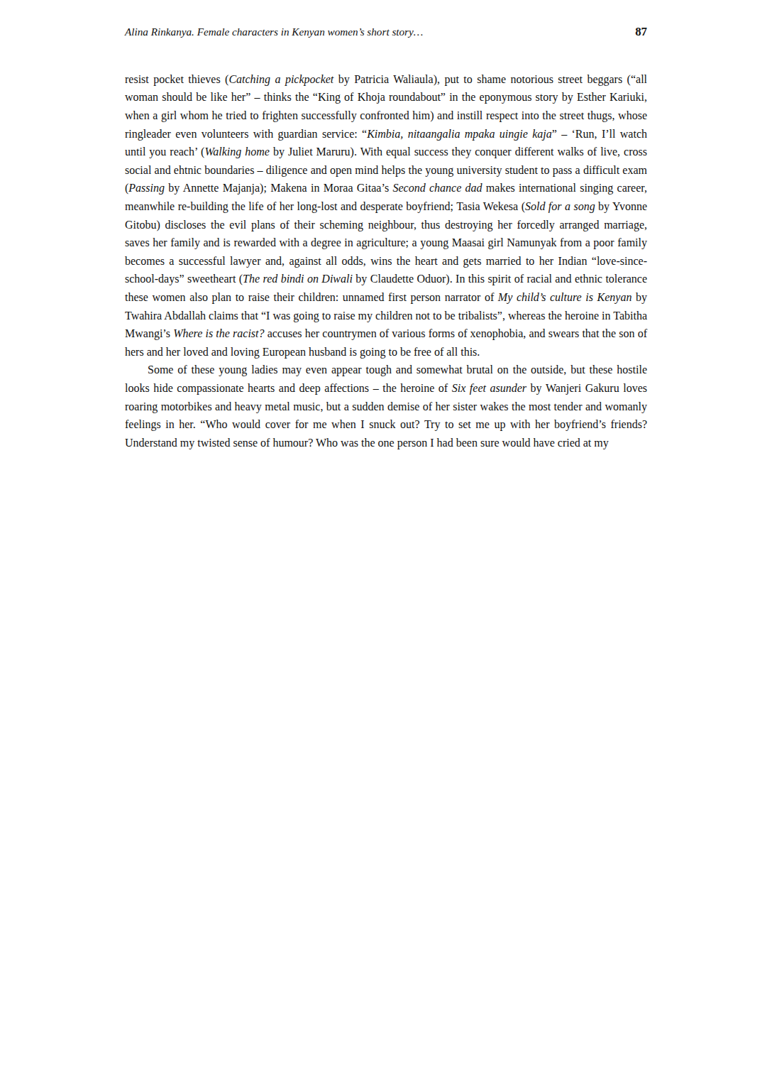Alina Rinkanya. Female characters in Kenyan women’s short story… 87
resist pocket thieves (Catching a pickpocket by Patricia Waliaula), put to shame notorious street beggars (“all woman should be like her” – thinks the “King of Khoja roundabout” in the eponymous story by Esther Kariuki, when a girl whom he tried to frighten successfully confronted him) and instill respect into the street thugs, whose ringleader even volunteers with guardian service: “Kimbia, nitaangalia mpaka uingie kaja” – ‘Run, I’ll watch until you reach’ (Walking home by Juliet Maruru). With equal success they conquer different walks of live, cross social and ehtnic boundaries – diligence and open mind helps the young university student to pass a difficult exam (Passing by Annette Majanja); Makena in Moraa Gitaa’s Second chance dad makes international singing career, meanwhile re-building the life of her long-lost and desperate boyfriend; Tasia Wekesa (Sold for a song by Yvonne Gitobu) discloses the evil plans of their scheming neighbour, thus destroying her forcedly arranged marriage, saves her family and is rewarded with a degree in agriculture; a young Maasai girl Namunyak from a poor family becomes a successful lawyer and, against all odds, wins the heart and gets married to her Indian “love-since-school-days” sweetheart (The red bindi on Diwali by Claudette Oduor). In this spirit of racial and ethnic tolerance these women also plan to raise their children: unnamed first person narrator of My child’s culture is Kenyan by Twahira Abdallah claims that “I was going to raise my children not to be tribalists”, whereas the heroine in Tabitha Mwangi’s Where is the racist? accuses her countrymen of various forms of xenophobia, and swears that the son of hers and her loved and loving European husband is going to be free of all this.
Some of these young ladies may even appear tough and somewhat brutal on the outside, but these hostile looks hide compassionate hearts and deep affections – the heroine of Six feet asunder by Wanjeri Gakuru loves roaring motorbikes and heavy metal music, but a sudden demise of her sister wakes the most tender and womanly feelings in her. “Who would cover for me when I snuck out? Try to set me up with her boyfriend’s friends? Understand my twisted sense of humour? Who was the one person I had been sure would have cried at my